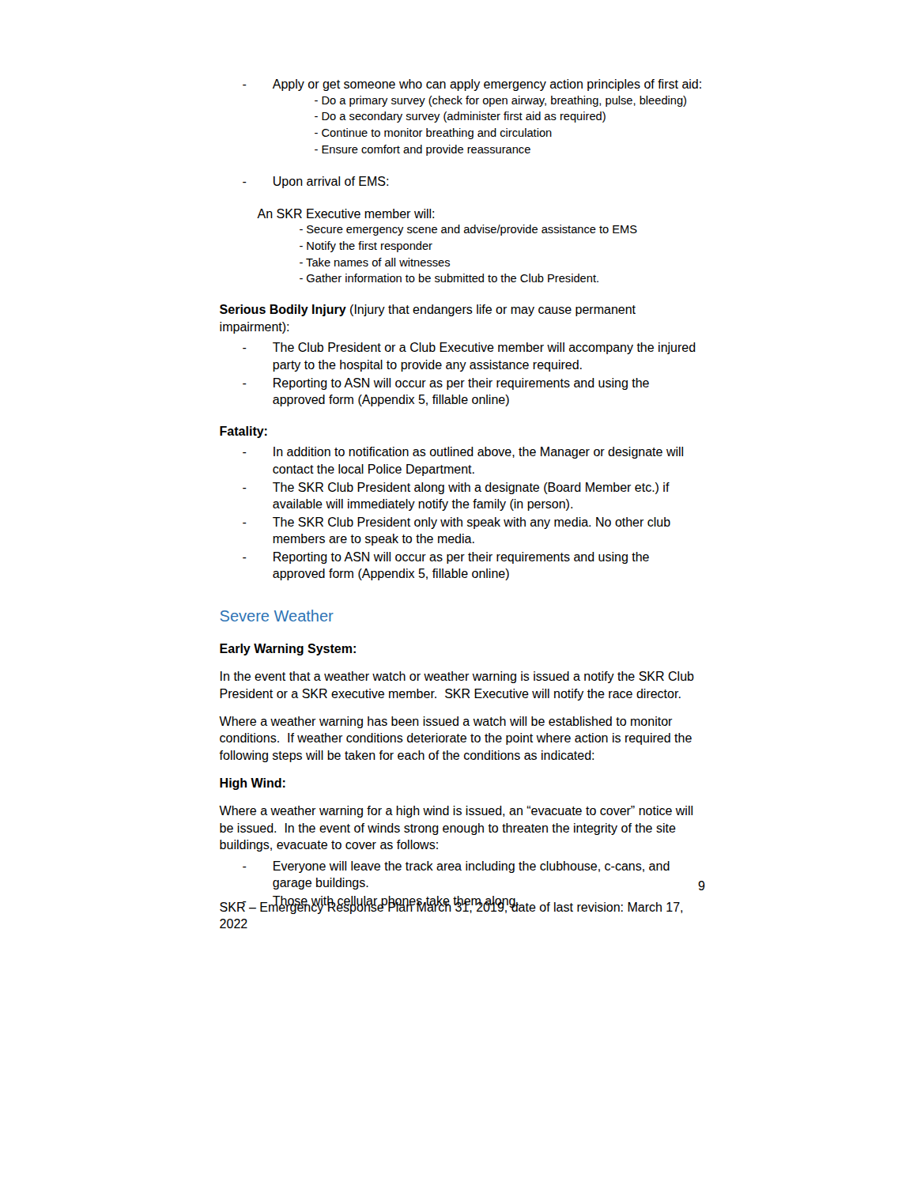Apply or get someone who can apply emergency action principles of first aid:
- Do a primary survey (check for open airway, breathing, pulse, bleeding)
- Do a secondary survey (administer first aid as required)
- Continue to monitor breathing and circulation
- Ensure comfort and provide reassurance
Upon arrival of EMS:
An SKR Executive member will:
- Secure emergency scene and advise/provide assistance to EMS
- Notify the first responder
- Take names of all witnesses
- Gather information to be submitted to the Club President.
Serious Bodily Injury (Injury that endangers life or may cause permanent impairment):
The Club President or a Club Executive member will accompany the injured party to the hospital to provide any assistance required.
Reporting to ASN will occur as per their requirements and using the approved form (Appendix 5, fillable online)
Fatality:
In addition to notification as outlined above, the Manager or designate will contact the local Police Department.
The SKR Club President along with a designate (Board Member etc.) if available will immediately notify the family (in person).
The SKR Club President only with speak with any media. No other club members are to speak to the media.
Reporting to ASN will occur as per their requirements and using the approved form (Appendix 5, fillable online)
Severe Weather
Early Warning System:
In the event that a weather watch or weather warning is issued a notify the SKR Club President or a SKR executive member. SKR Executive will notify the race director.
Where a weather warning has been issued a watch will be established to monitor conditions. If weather conditions deteriorate to the point where action is required the following steps will be taken for each of the conditions as indicated:
High Wind:
Where a weather warning for a high wind is issued, an “evacuate to cover” notice will be issued. In the event of winds strong enough to threaten the integrity of the site buildings, evacuate to cover as follows:
Everyone will leave the track area including the clubhouse, c-cans, and garage buildings.
Those with cellular phones take them along.
9
SKR – Emergency Response Plan March 31, 2019, date of last revision: March 17, 2022